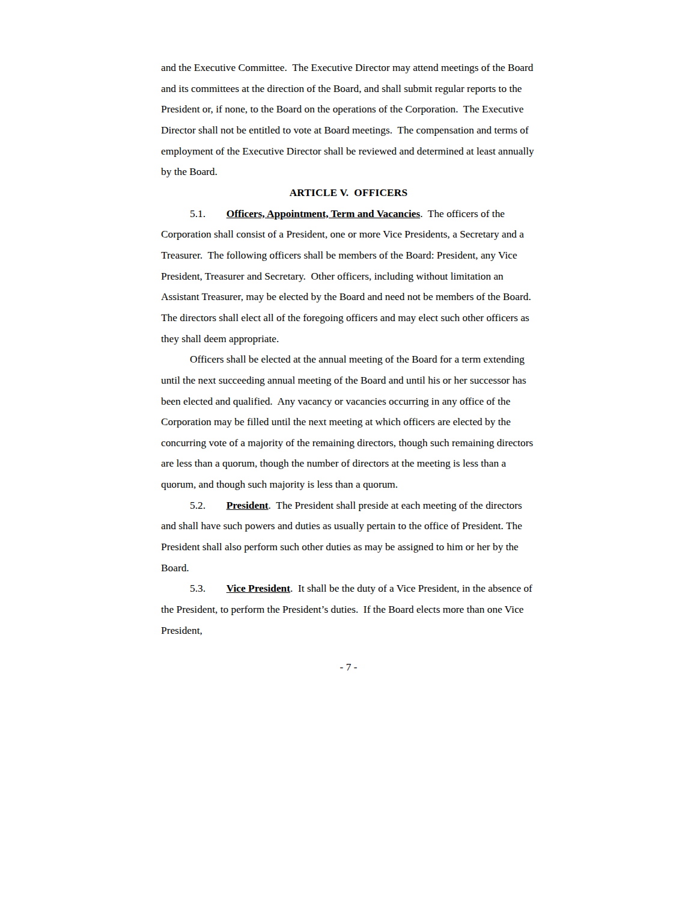and the Executive Committee. The Executive Director may attend meetings of the Board and its committees at the direction of the Board, and shall submit regular reports to the President or, if none, to the Board on the operations of the Corporation. The Executive Director shall not be entitled to vote at Board meetings. The compensation and terms of employment of the Executive Director shall be reviewed and determined at least annually by the Board.
ARTICLE V. OFFICERS
5.1. Officers, Appointment, Term and Vacancies. The officers of the Corporation shall consist of a President, one or more Vice Presidents, a Secretary and a Treasurer. The following officers shall be members of the Board: President, any Vice President, Treasurer and Secretary. Other officers, including without limitation an Assistant Treasurer, may be elected by the Board and need not be members of the Board. The directors shall elect all of the foregoing officers and may elect such other officers as they shall deem appropriate.
Officers shall be elected at the annual meeting of the Board for a term extending until the next succeeding annual meeting of the Board and until his or her successor has been elected and qualified. Any vacancy or vacancies occurring in any office of the Corporation may be filled until the next meeting at which officers are elected by the concurring vote of a majority of the remaining directors, though such remaining directors are less than a quorum, though the number of directors at the meeting is less than a quorum, and though such majority is less than a quorum.
5.2. President. The President shall preside at each meeting of the directors and shall have such powers and duties as usually pertain to the office of President. The President shall also perform such other duties as may be assigned to him or her by the Board.
5.3. Vice President. It shall be the duty of a Vice President, in the absence of the President, to perform the President’s duties. If the Board elects more than one Vice President,
- 7 -